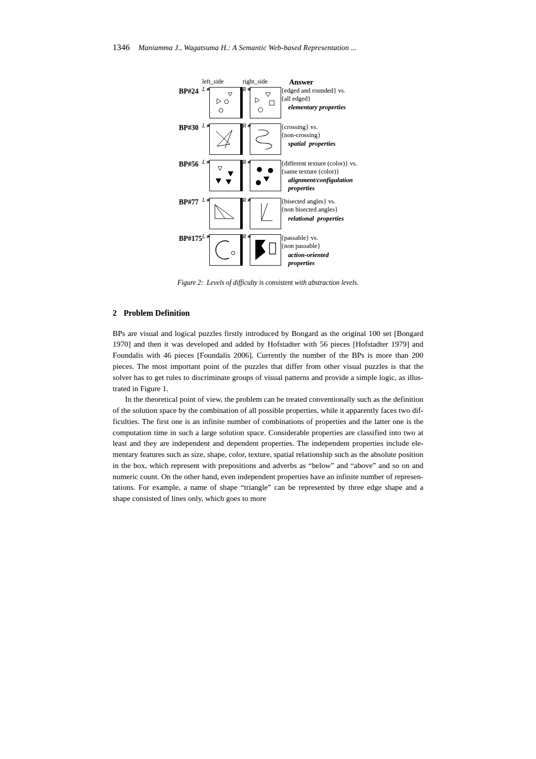1346 Maniamma J., Wagatsuma H.: A Semantic Web-based Representation ...
| | left_side | | right_side | Answer |
| BP#24 | L∗ | | R∗ | {edged and rounded} vs. {all edged} elementary properties |
| BP#30 | L∗ | | R∗ | {crossing} vs. {non-crossing} spatial properties |
| BP#56 | L∗ | | R∗ | {different texture (color)} vs. {same texture (color)} alignment/configulation properties |
| BP#77 | L∗ | | R∗ | {bisected angles} vs. {non bisected angles} relational properties |
| BP#175 | L∗ | | R∗ | {passable} vs. {non passable} action-oriented properties |
Figure 2: Levels of difficulty is consistent with abstraction levels.
2 Problem Definition
BPs are visual and logical puzzles firstly introduced by Bongard as the original 100 set [Bongard 1970] and then it was developed and added by Hofstadter with 56 pieces [Hofstadter 1979] and Foundalis with 46 pieces [Foundalis 2006]. Currently the number of the BPs is more than 200 pieces. The most important point of the puzzles that differ from other visual puzzles is that the solver has to get rules to discriminate groups of visual patterns and provide a simple logic, as illustrated in Figure 1.
In the theoretical point of view, the problem can be treated conventionally such as the definition of the solution space by the combination of all possible properties, while it apparently faces two difficulties. The first one is an infinite number of combinations of properties and the latter one is the computation time in such a large solution space. Considerable properties are classified into two at least and they are independent and dependent properties. The independent properties include elementary features such as size, shape, color, texture, spatial relationship such as the absolute position in the box, which represent with prepositions and adverbs as “below” and “above” and so on and numeric count. On the other hand, even independent properties have an infinite number of representations. For example, a name of shape “triangle” can be represented by three edge shape and a shape consisted of lines only, which goes to more